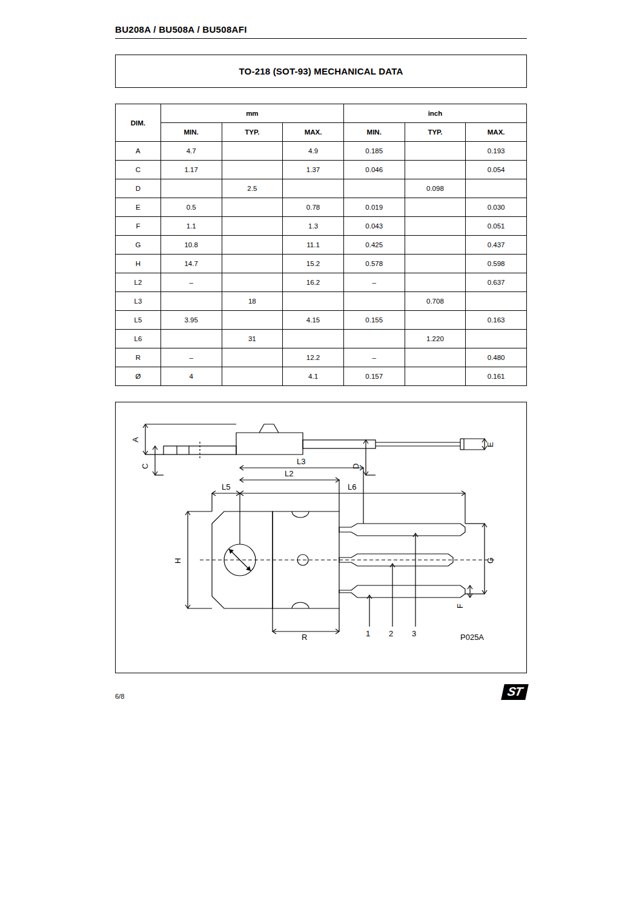BU208A / BU508A / BU508AFI
TO-218 (SOT-93) MECHANICAL DATA
| DIM. | mm | inch |
| --- | --- | --- |
| MIN. | TYP. | MAX. | MIN. | TYP. | MAX. |
| A | 4.7 | | 4.9 | 0.185 | | 0.193 |
| C | 1.17 | | 1.37 | 0.046 | | 0.054 |
| D | | 2.5 | | | 0.098 | |
| E | 0.5 | | 0.78 | 0.019 | | 0.030 |
| F | 1.1 | | 1.3 | 0.043 | | 0.051 |
| G | 10.8 | | 11.1 | 0.425 | | 0.437 |
| H | 14.7 | | 15.2 | 0.578 | | 0.598 |
| L2 | – | | 16.2 | – | | 0.637 |
| L3 | | 18 | | | 0.708 | |
| L5 | 3.95 | | 4.15 | 0.155 | | 0.163 |
| L6 | | 31 | | | 1.220 | |
| R | – | | 12.2 | – | | 0.480 |
| Ø | 4 | | 4.1 | 0.157 | | 0.161 |
A C D E H G F L5 L2 L3 L6 R 1 2 3 P025A
6/8 ST